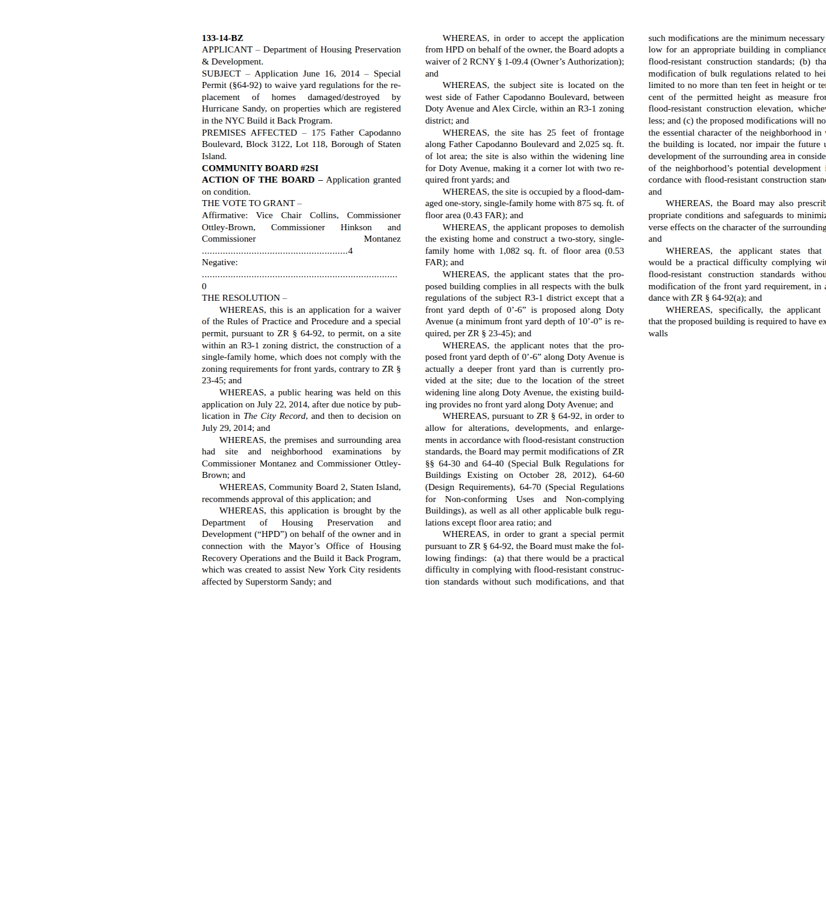133-14-BZ
APPLICANT – Department of Housing Preservation & Development.
SUBJECT – Application June 16, 2014 – Special Permit (§64-92) to waive yard regulations for the replacement of homes damaged/destroyed by Hurricane Sandy, on properties which are registered in the NYC Build it Back Program.
PREMISES AFFECTED – 175 Father Capodanno Boulevard, Block 3122, Lot 118, Borough of Staten Island.
COMMUNITY BOARD #2SI
ACTION OF THE BOARD – Application granted on condition.
THE VOTE TO GRANT –
Affirmative: Vice Chair Collins, Commissioner Ottley-Brown, Commissioner Hinkson and Commissioner Montanez ........................................................ 4
Negative:........................................................................... 0
THE RESOLUTION –
WHEREAS, this is an application for a waiver of the Rules of Practice and Procedure and a special permit, pursuant to ZR § 64-92, to permit, on a site within an R3-1 zoning district, the construction of a single-family home, which does not comply with the zoning requirements for front yards, contrary to ZR § 23-45; and
WHEREAS, a public hearing was held on this application on July 22, 2014, after due notice by publication in The City Record, and then to decision on July 29, 2014; and
WHEREAS, the premises and surrounding area had site and neighborhood examinations by Commissioner Montanez and Commissioner Ottley-Brown; and
WHEREAS, Community Board 2, Staten Island, recommends approval of this application; and
WHEREAS, this application is brought by the Department of Housing Preservation and Development (“HPD”) on behalf of the owner and in connection with the Mayor’s Office of Housing Recovery Operations and the Build it Back Program, which was created to assist New York City residents affected by Superstorm Sandy; and
WHEREAS, in order to accept the application from HPD on behalf of the owner, the Board adopts a waiver of 2 RCNY § 1-09.4 (Owner’s Authorization); and
WHEREAS, the subject site is located on the west side of Father Capodanno Boulevard, between Doty Avenue and Alex Circle, within an R3-1 zoning district; and
WHEREAS, the site has 25 feet of frontage along Father Capodanno Boulevard and 2,025 sq. ft. of lot area; the site is also within the widening line for Doty Avenue, making it a corner lot with two required front yards; and
WHEREAS, the site is occupied by a flood-damaged one-story, single-family home with 875 sq. ft. of floor area (0.43 FAR); and
WHEREAS¸ the applicant proposes to demolish the existing home and construct a two-story, single-family home with 1,082 sq. ft. of floor area (0.53 FAR); and
WHEREAS, the applicant states that the proposed building complies in all respects with the bulk regulations of the subject R3-1 district except that a front yard depth of 0’-6” is proposed along Doty Avenue (a minimum front yard depth of 10’-0” is required, per ZR § 23-45); and
WHEREAS, the applicant notes that the proposed front yard depth of 0’-6” along Doty Avenue is actually a deeper front yard than is currently provided at the site; due to the location of the street widening line along Doty Avenue, the existing building provides no front yard along Doty Avenue; and
WHEREAS, pursuant to ZR § 64-92, in order to allow for alterations, developments, and enlargements in accordance with flood-resistant construction standards, the Board may permit modifications of ZR §§ 64-30 and 64-40 (Special Bulk Regulations for Buildings Existing on October 28, 2012), 64-60 (Design Requirements), 64-70 (Special Regulations for Non-conforming Uses and Non-complying Buildings), as well as all other applicable bulk regulations except floor area ratio; and
WHEREAS, in order to grant a special permit pursuant to ZR § 64-92, the Board must make the following findings: (a) that there would be a practical difficulty in complying with flood-resistant construction standards without such modifications, and that such modifications are the minimum necessary to allow for an appropriate building in compliance with flood-resistant construction standards; (b) that any modification of bulk regulations related to height is limited to no more than ten feet in height or ten percent of the permitted height as measure from the flood-resistant construction elevation, whichever is less; and (c) the proposed modifications will not alter the essential character of the neighborhood in which the building is located, nor impair the future use or development of the surrounding area in consideration of the neighborhood’s potential development in accordance with flood-resistant construction standards; and
WHEREAS, the Board may also prescribe appropriate conditions and safeguards to minimize adverse effects on the character of the surrounding area; and
WHEREAS, the applicant states that there would be a practical difficulty complying with the flood-resistant construction standards without the modification of the front yard requirement, in accordance with ZR § 64-92(a); and
WHEREAS, specifically, the applicant states that the proposed building is required to have exterior walls